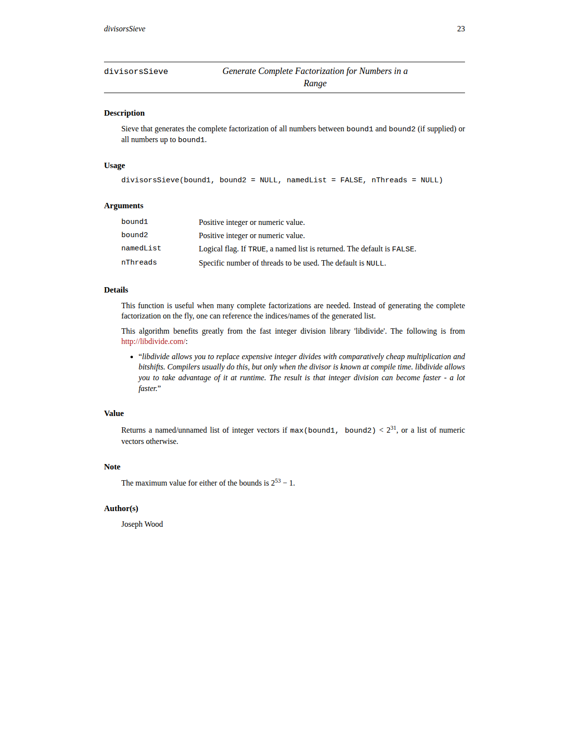divisorsSieve 23
divisorsSieve Generate Complete Factorization for Numbers in a Range
Description
Sieve that generates the complete factorization of all numbers between bound1 and bound2 (if supplied) or all numbers up to bound1.
Usage
divisorsSieve(bound1, bound2 = NULL, namedList = FALSE, nThreads = NULL)
Arguments
| bound1 | Positive integer or numeric value. |
| bound2 | Positive integer or numeric value. |
| namedList | Logical flag. If TRUE , a named list is returned. The default is FALSE . |
| nThreads | Specific number of threads to be used. The default is NULL . |
Details
This function is useful when many complete factorizations are needed. Instead of generating the complete factorization on the fly, one can reference the indices/names of the generated list.
This algorithm benefits greatly from the fast integer division library 'libdivide'. The following is from http://libdivide.com/:
“libdivide allows you to replace expensive integer divides with comparatively cheap multiplication and bitshifts. Compilers usually do this, but only when the divisor is known at compile time. libdivide allows you to take advantage of it at runtime. The result is that integer division can become faster - a lot faster.”
Value
Returns a named/unnamed list of integer vectors if max(bound1, bound2) < 231, or a list of numeric vectors otherwise.
Note
The maximum value for either of the bounds is 253 − 1.
Author(s)
Joseph Wood